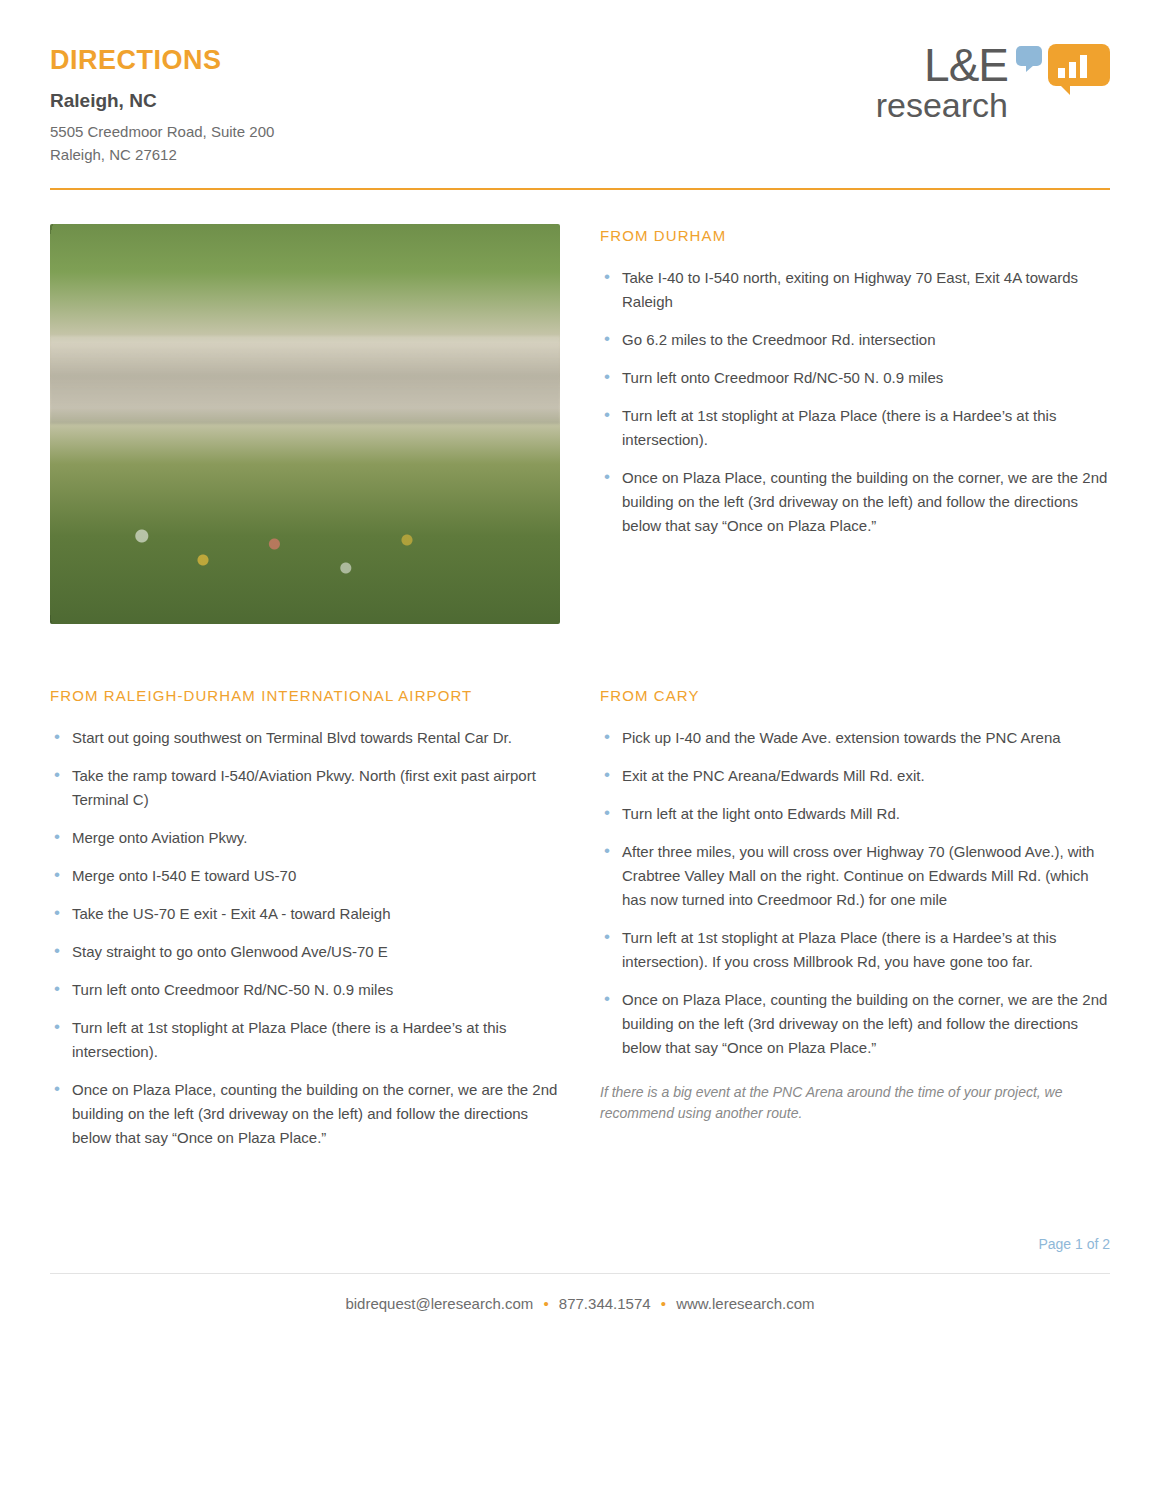DIRECTIONS
Raleigh, NC
5505 Creedmoor Road, Suite 200
Raleigh, NC 27612
L&E research
From Durham
Take I-40 to I-540 north, exiting on Highway 70 East, Exit 4A towards Raleigh
Go 6.2 miles to the Creedmoor Rd. intersection
Turn left onto Creedmoor Rd/NC-50 N. 0.9 miles
Turn left at 1st stoplight at Plaza Place (there is a Hardee’s at this intersection).
Once on Plaza Place, counting the building on the corner, we are the 2nd building on the left (3rd driveway on the left) and follow the directions below that say “Once on Plaza Place.”
From Raleigh-Durham International Airport
Start out going southwest on Terminal Blvd towards Rental Car Dr.
Take the ramp toward I-540/Aviation Pkwy. North (first exit past airport Terminal C)
Merge onto Aviation Pkwy.
Merge onto I-540 E toward US-70
Take the US-70 E exit - Exit 4A - toward Raleigh
Stay straight to go onto Glenwood Ave/US-70 E
Turn left onto Creedmoor Rd/NC-50 N. 0.9 miles
Turn left at 1st stoplight at Plaza Place (there is a Hardee’s at this intersection).
Once on Plaza Place, counting the building on the corner, we are the 2nd building on the left (3rd driveway on the left) and follow the directions below that say “Once on Plaza Place.”
From Cary
Pick up I-40 and the Wade Ave. extension towards the PNC Arena
Exit at the PNC Areana/Edwards Mill Rd. exit.
Turn left at the light onto Edwards Mill Rd.
After three miles, you will cross over Highway 70 (Glenwood Ave.), with Crabtree Valley Mall on the right. Continue on Edwards Mill Rd. (which has now turned into Creedmoor Rd.) for one mile
Turn left at 1st stoplight at Plaza Place (there is a Hardee’s at this intersection). If you cross Millbrook Rd, you have gone too far.
Once on Plaza Place, counting the building on the corner, we are the 2nd building on the left (3rd driveway on the left) and follow the directions below that say “Once on Plaza Place.”
If there is a big event at the PNC Arena around the time of your project, we recommend using another route.
Page 1 of 2
bidrequest@leresearch.com • 877.344.1574 • www.leresearch.com